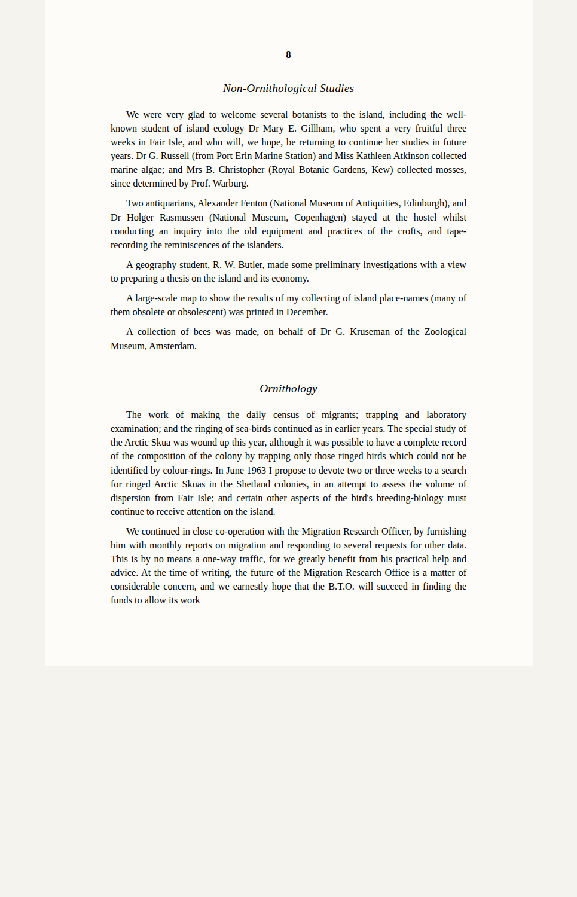8
Non-Ornithological Studies
We were very glad to welcome several botanists to the island, including the well-known student of island ecology Dr Mary E. Gillham, who spent a very fruitful three weeks in Fair Isle, and who will, we hope, be returning to continue her studies in future years. Dr G. Russell (from Port Erin Marine Station) and Miss Kathleen Atkinson collected marine algae; and Mrs B. Christopher (Royal Botanic Gardens, Kew) collected mosses, since determined by Prof. Warburg.
Two antiquarians, Alexander Fenton (National Museum of Antiquities, Edinburgh), and Dr Holger Rasmussen (National Museum, Copenhagen) stayed at the hostel whilst conducting an inquiry into the old equipment and practices of the crofts, and tape-recording the reminiscences of the islanders.
A geography student, R. W. Butler, made some preliminary investigations with a view to preparing a thesis on the island and its economy.
A large-scale map to show the results of my collecting of island place-names (many of them obsolete or obsolescent) was printed in December.
A collection of bees was made, on behalf of Dr G. Kruseman of the Zoological Museum, Amsterdam.
Ornithology
The work of making the daily census of migrants; trapping and laboratory examination; and the ringing of sea-birds continued as in earlier years. The special study of the Arctic Skua was wound up this year, although it was possible to have a complete record of the composition of the colony by trapping only those ringed birds which could not be identified by colour-rings. In June 1963 I propose to devote two or three weeks to a search for ringed Arctic Skuas in the Shetland colonies, in an attempt to assess the volume of dispersion from Fair Isle; and certain other aspects of the bird's breeding-biology must continue to receive attention on the island.
We continued in close co-operation with the Migration Research Officer, by furnishing him with monthly reports on migration and responding to several requests for other data. This is by no means a one-way traffic, for we greatly benefit from his practical help and advice. At the time of writing, the future of the Migration Research Office is a matter of considerable concern, and we earnestly hope that the B.T.O. will succeed in finding the funds to allow its work